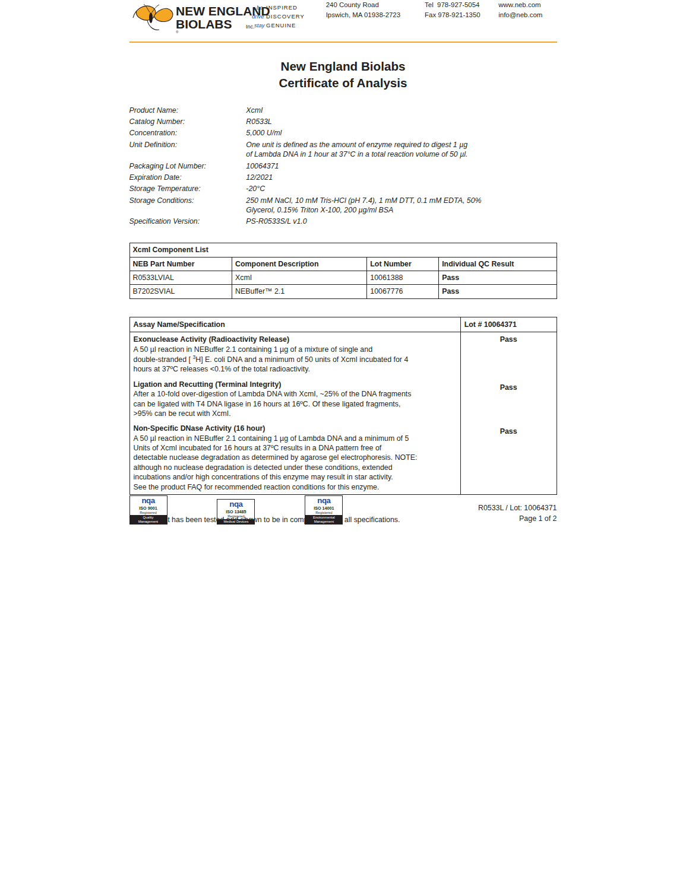| NEW ENGLAND BIOLABS Inc. ® be INSPIRED drive DISCOVERY stay GENUINE | 240 County Road Ipswich, MA 01938-2723 | Tel 978-927-5054 Fax 978-921-1350 | www.neb.com info@neb.com |
New England Biolabs Certificate of Analysis
| Product Name: | XcmI |
| Catalog Number: | R0533L |
| Concentration: | 5,000 U/ml |
| Unit Definition: | One unit is defined as the amount of enzyme required to digest 1 µg of Lambda DNA in 1 hour at 37°C in a total reaction volume of 50 µl. |
| Packaging Lot Number: | 10064371 |
| Expiration Date: | 12/2021 |
| Storage Temperature: | -20°C |
| Storage Conditions: | 250 mM NaCl, 10 mM Tris-HCl (pH 7.4), 1 mM DTT, 0.1 mM EDTA, 50% Glycerol, 0.15% Triton X-100, 200 µg/ml BSA |
| Specification Version: | PS-R0533S/L v1.0 |
| XcmI Component List |
| NEB Part Number | Component Description | Lot Number | Individual QC Result |
| R0533LVIAL | XcmI | 10061388 | Pass |
| B7202SVIAL | NEBuffer™ 2.1 | 10067776 | Pass |
| Assay Name/Specification | Lot # 10064371 |
| --- | --- |
| Exonuclease Activity (Radioactivity Release) A 50 µl reaction in NEBuffer 2.1 containing 1 µg of a mixture of single and double-stranded [ 3 H] E. coli DNA and a minimum of 50 units of XcmI incubated for 4 hours at 37ºC releases <0.1% of the total radioactivity. Ligation and Recutting (Terminal Integrity) After a 10-fold over-digestion of Lambda DNA with XcmI, ~25% of the DNA fragments can be ligated with T4 DNA ligase in 16 hours at 16ºC. Of these ligated fragments, >95% can be recut with XcmI. Non-Specific DNase Activity (16 hour) A 50 µl reaction in NEBuffer 2.1 containing 1 µg of Lambda DNA and a minimum of 5 Units of XcmI incubated for 16 hours at 37ºC results in a DNA pattern free of detectable nuclease degradation as determined by agarose gel electrophoresis. NOTE: although no nuclease degradation is detected under these conditions, extended incubations and/or high concentrations of this enzyme may result in star activity. See the product FAQ for recommended reaction conditions for this enzyme. | Pass Pass Pass |
This product has been tested and shown to be in compliance with all specifications.
| / nqa ISO 9001 Registered Quality Management / nqa ISO 13485 Registered Medical Devices / nqa ISO 14001 Registered Environmental Management / | R0533L / Lot: 10064371 Page 1 of 2 |